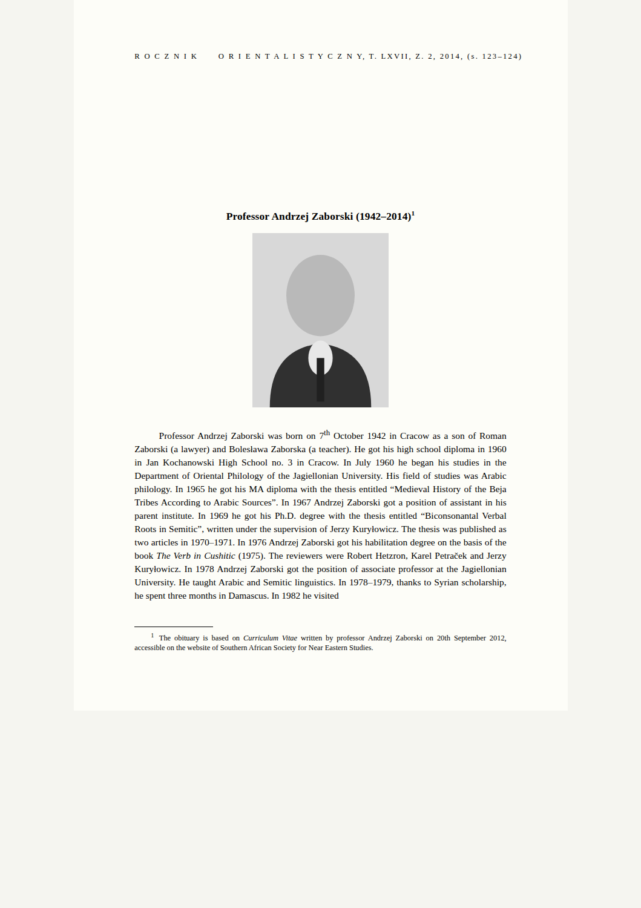R O C Z N I K O R I E N T A L I S T Y C Z N Y, T. LXVII, Z. 2, 2014, (s. 123–124)
Professor Andrzej Zaborski (1942–2014)1
Professor Andrzej Zaborski was born on 7th October 1942 in Cracow as a son of Roman Zaborski (a lawyer) and Bolesława Zaborska (a teacher). He got his high school diploma in 1960 in Jan Kochanowski High School no. 3 in Cracow. In July 1960 he began his studies in the Department of Oriental Philology of the Jagiellonian University. His field of studies was Arabic philology. In 1965 he got his MA diploma with the thesis entitled “Medieval History of the Beja Tribes According to Arabic Sources”. In 1967 Andrzej Zaborski got a position of assistant in his parent institute. In 1969 he got his Ph.D. degree with the thesis entitled “Biconsonantal Verbal Roots in Semitic”, written under the supervision of Jerzy Kuryłowicz. The thesis was published as two articles in 1970–1971. In 1976 Andrzej Zaborski got his habilitation degree on the basis of the book The Verb in Cushitic (1975). The reviewers were Robert Hetzron, Karel Petraček and Jerzy Kuryłowicz. In 1978 Andrzej Zaborski got the position of associate professor at the Jagiellonian University. He taught Arabic and Semitic linguistics. In 1978–1979, thanks to Syrian scholarship, he spent three months in Damascus. In 1982 he visited
1The obituary is based on Curriculum Vitae written by professor Andrzej Zaborski on 20th September 2012, accessible on the website of Southern African Society for Near Eastern Studies.